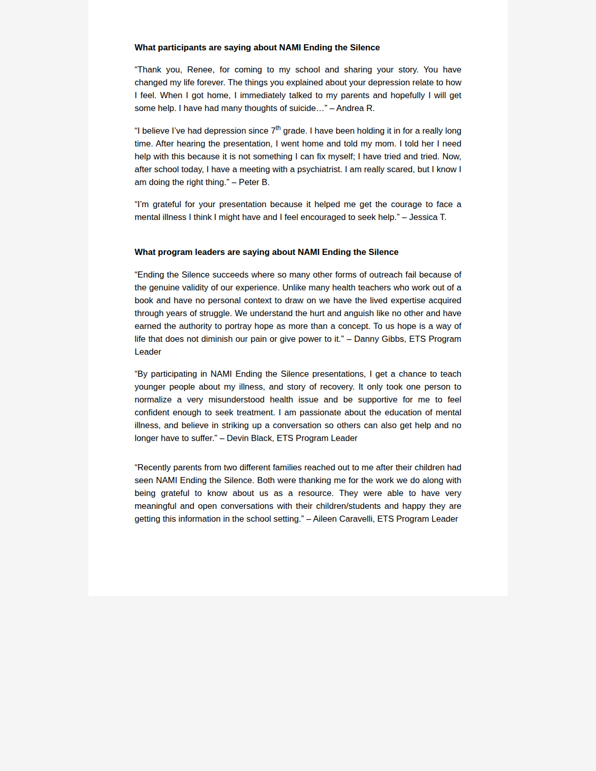What participants are saying about NAMI Ending the Silence
“Thank you, Renee, for coming to my school and sharing your story. You have changed my life forever. The things you explained about your depression relate to how I feel. When I got home, I immediately talked to my parents and hopefully I will get some help. I have had many thoughts of suicide…” – Andrea R.
“I believe I’ve had depression since 7th grade. I have been holding it in for a really long time. After hearing the presentation, I went home and told my mom. I told her I need help with this because it is not something I can fix myself; I have tried and tried. Now, after school today, I have a meeting with a psychiatrist. I am really scared, but I know I am doing the right thing.” – Peter B.
“I’m grateful for your presentation because it helped me get the courage to face a mental illness I think I might have and I feel encouraged to seek help.” – Jessica T.
What program leaders are saying about NAMI Ending the Silence
“Ending the Silence succeeds where so many other forms of outreach fail because of the genuine validity of our experience. Unlike many health teachers who work out of a book and have no personal context to draw on we have the lived expertise acquired through years of struggle. We understand the hurt and anguish like no other and have earned the authority to portray hope as more than a concept. To us hope is a way of life that does not diminish our pain or give power to it.” – Danny Gibbs, ETS Program Leader
“By participating in NAMI Ending the Silence presentations, I get a chance to teach younger people about my illness, and story of recovery. It only took one person to normalize a very misunderstood health issue and be supportive for me to feel confident enough to seek treatment. I am passionate about the education of mental illness, and believe in striking up a conversation so others can also get help and no longer have to suffer.” – Devin Black, ETS Program Leader
“Recently parents from two different families reached out to me after their children had seen NAMI Ending the Silence. Both were thanking me for the work we do along with being grateful to know about us as a resource. They were able to have very meaningful and open conversations with their children/students and happy they are getting this information in the school setting.” – Aileen Caravelli, ETS Program Leader